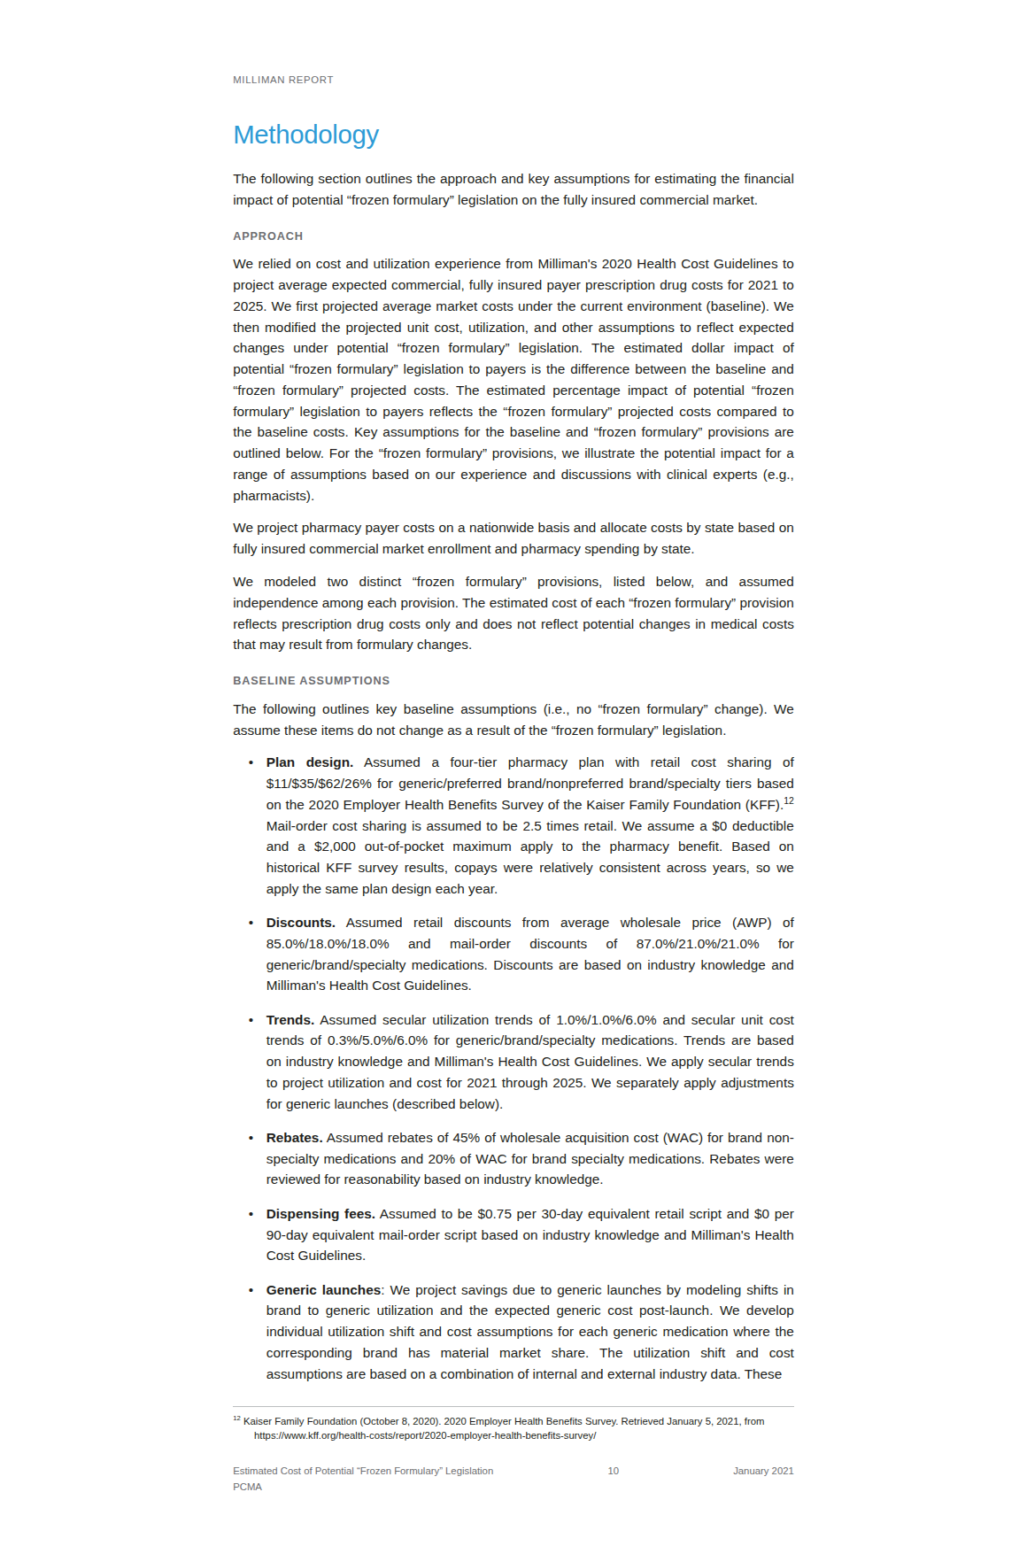MILLIMAN REPORT
Methodology
The following section outlines the approach and key assumptions for estimating the financial impact of potential “frozen formulary” legislation on the fully insured commercial market.
Approach
We relied on cost and utilization experience from Milliman's 2020 Health Cost Guidelines to project average expected commercial, fully insured payer prescription drug costs for 2021 to 2025. We first projected average market costs under the current environment (baseline). We then modified the projected unit cost, utilization, and other assumptions to reflect expected changes under potential “frozen formulary” legislation. The estimated dollar impact of potential “frozen formulary” legislation to payers is the difference between the baseline and “frozen formulary” projected costs. The estimated percentage impact of potential “frozen formulary” legislation to payers reflects the “frozen formulary” projected costs compared to the baseline costs. Key assumptions for the baseline and “frozen formulary” provisions are outlined below. For the “frozen formulary” provisions, we illustrate the potential impact for a range of assumptions based on our experience and discussions with clinical experts (e.g., pharmacists).
We project pharmacy payer costs on a nationwide basis and allocate costs by state based on fully insured commercial market enrollment and pharmacy spending by state.
We modeled two distinct “frozen formulary” provisions, listed below, and assumed independence among each provision. The estimated cost of each “frozen formulary” provision reflects prescription drug costs only and does not reflect potential changes in medical costs that may result from formulary changes.
Baseline Assumptions
The following outlines key baseline assumptions (i.e., no “frozen formulary” change). We assume these items do not change as a result of the “frozen formulary” legislation.
Plan design. Assumed a four-tier pharmacy plan with retail cost sharing of $11/$35/$62/26% for generic/preferred brand/nonpreferred brand/specialty tiers based on the 2020 Employer Health Benefits Survey of the Kaiser Family Foundation (KFF).12 Mail-order cost sharing is assumed to be 2.5 times retail. We assume a $0 deductible and a $2,000 out-of-pocket maximum apply to the pharmacy benefit. Based on historical KFF survey results, copays were relatively consistent across years, so we apply the same plan design each year.
Discounts. Assumed retail discounts from average wholesale price (AWP) of 85.0%/18.0%/18.0% and mail-order discounts of 87.0%/21.0%/21.0% for generic/brand/specialty medications. Discounts are based on industry knowledge and Milliman's Health Cost Guidelines.
Trends. Assumed secular utilization trends of 1.0%/1.0%/6.0% and secular unit cost trends of 0.3%/5.0%/6.0% for generic/brand/specialty medications. Trends are based on industry knowledge and Milliman's Health Cost Guidelines. We apply secular trends to project utilization and cost for 2021 through 2025. We separately apply adjustments for generic launches (described below).
Rebates. Assumed rebates of 45% of wholesale acquisition cost (WAC) for brand non-specialty medications and 20% of WAC for brand specialty medications. Rebates were reviewed for reasonability based on industry knowledge.
Dispensing fees. Assumed to be $0.75 per 30-day equivalent retail script and $0 per 90-day equivalent mail-order script based on industry knowledge and Milliman's Health Cost Guidelines.
Generic launches: We project savings due to generic launches by modeling shifts in brand to generic utilization and the expected generic cost post-launch. We develop individual utilization shift and cost assumptions for each generic medication where the corresponding brand has material market share. The utilization shift and cost assumptions are based on a combination of internal and external industry data. These
12 Kaiser Family Foundation (October 8, 2020). 2020 Employer Health Benefits Survey. Retrieved January 5, 2021, from https://www.kff.org/health-costs/report/2020-employer-health-benefits-survey/
Estimated Cost of Potential “Frozen Formulary” Legislation
PCMA
10
January 2021